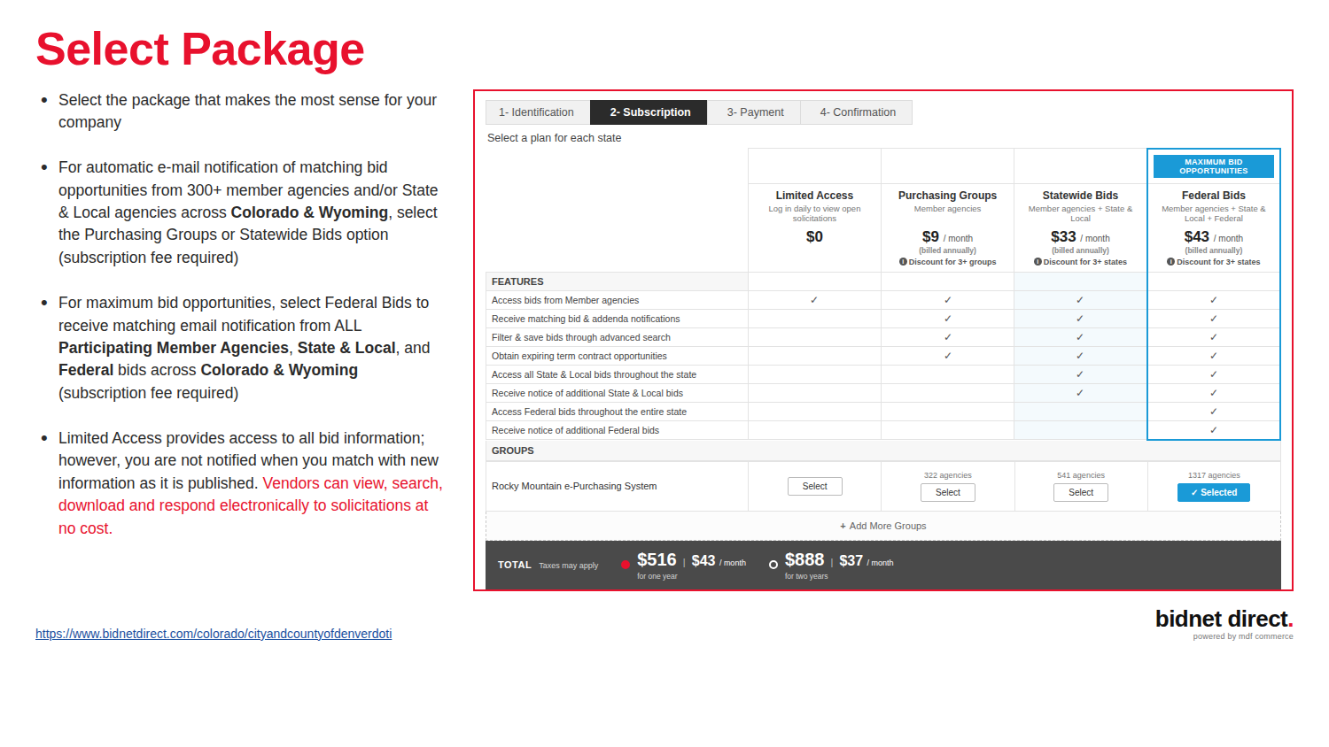Select Package
Select the package that makes the most sense for your company
For automatic e-mail notification of matching bid opportunities from 300+ member agencies and/or State & Local agencies across Colorado & Wyoming, select the Purchasing Groups or Statewide Bids option (subscription fee required)
For maximum bid opportunities, select Federal Bids to receive matching email notification from ALL Participating Member Agencies, State & Local, and Federal bids across Colorado & Wyoming (subscription fee required)
Limited Access provides access to all bid information; however, you are not notified when you match with new information as it is published. Vendors can view, search, download and respond electronically to solicitations at no cost.
1- Identification
2- Subscription
3- Payment
4- Confirmation
Select a plan for each state
| | | | | Maximum Bid Opportunities |
| --- | --- | --- | --- | --- |
| | Limited Access Log in daily to view open solicitations $0 | Purchasing Groups Member agencies $9 / month (billed annually) i Discount for 3+ groups | Statewide Bids Member agencies + State & Local $33 / month (billed annually) i Discount for 3+ states | Federal Bids Member agencies + State & Local + Federal $43 / month (billed annually) i Discount for 3+ states |
| FEATURES | | | | |
| Access bids from Member agencies | ✓ | ✓ | ✓ | ✓ |
| Receive matching bid & addenda notifications | | ✓ | ✓ | ✓ |
| Filter & save bids through advanced search | | ✓ | ✓ | ✓ |
| Obtain expiring term contract opportunities | | ✓ | ✓ | ✓ |
| Access all State & Local bids throughout the state | | | ✓ | ✓ |
| Receive notice of additional State & Local bids | | | ✓ | ✓ |
| Access Federal bids throughout the entire state | | | | ✓ |
| Receive notice of additional Federal bids | | | | ✓ |
GROUPS
| Rocky Mountain e-Purchasing System | Select | 322 agencies Select | 541 agencies Select | 1317 agencies ✓ Selected |
+Add More Groups
TOTAL Taxes may apply
$516 | $43 / month for one year
$888 | $37 / month for two years
https://www.bidnetdirect.com/colorado/cityandcountyofdenverdoti
bidnet direct.
powered by mdf commerce